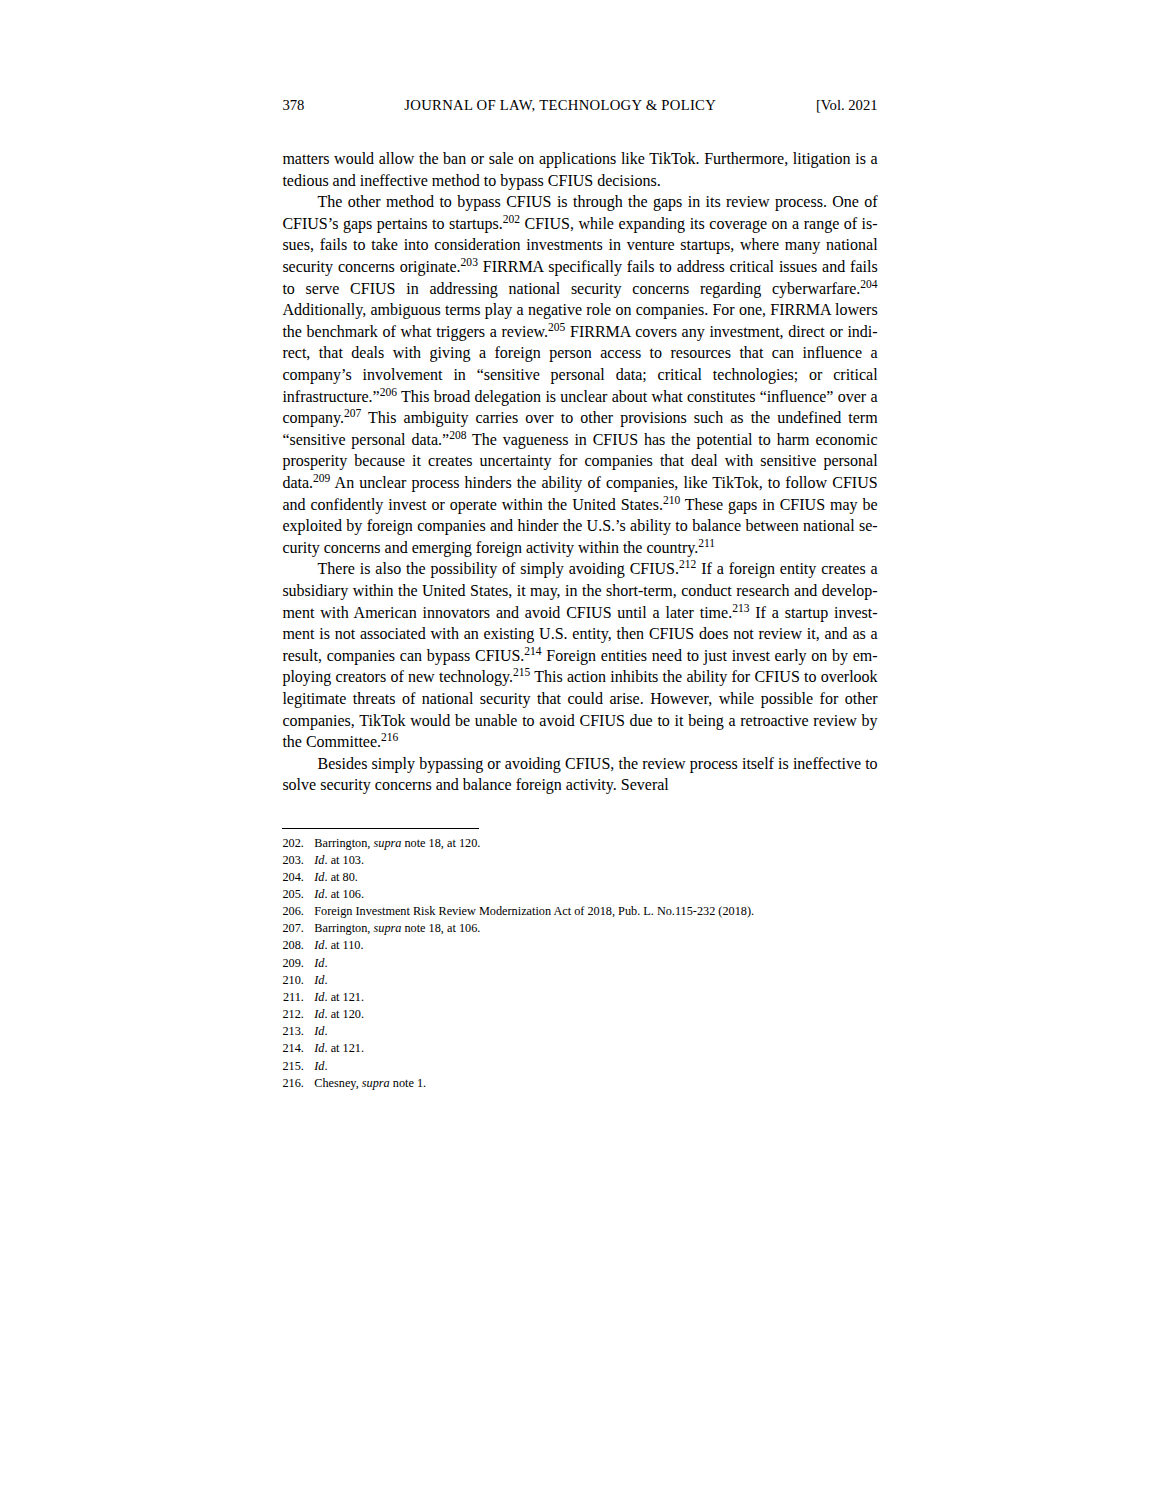378 JOURNAL OF LAW, TECHNOLOGY & POLICY [Vol. 2021
matters would allow the ban or sale on applications like TikTok. Furthermore, litigation is a tedious and ineffective method to bypass CFIUS decisions.
The other method to bypass CFIUS is through the gaps in its review process. One of CFIUS’s gaps pertains to startups.202 CFIUS, while expanding its coverage on a range of issues, fails to take into consideration investments in venture startups, where many national security concerns originate.203 FIRRMA specifically fails to address critical issues and fails to serve CFIUS in addressing national security concerns regarding cyberwarfare.204 Additionally, ambiguous terms play a negative role on companies. For one, FIRRMA lowers the benchmark of what triggers a review.205 FIRRMA covers any investment, direct or indirect, that deals with giving a foreign person access to resources that can influence a company’s involvement in “sensitive personal data; critical technologies; or critical infrastructure.”206 This broad delegation is unclear about what constitutes “influence” over a company.207 This ambiguity carries over to other provisions such as the undefined term “sensitive personal data.”208 The vagueness in CFIUS has the potential to harm economic prosperity because it creates uncertainty for companies that deal with sensitive personal data.209 An unclear process hinders the ability of companies, like TikTok, to follow CFIUS and confidently invest or operate within the United States.210 These gaps in CFIUS may be exploited by foreign companies and hinder the U.S.’s ability to balance between national security concerns and emerging foreign activity within the country.211
There is also the possibility of simply avoiding CFIUS.212 If a foreign entity creates a subsidiary within the United States, it may, in the short-term, conduct research and development with American innovators and avoid CFIUS until a later time.213 If a startup investment is not associated with an existing U.S. entity, then CFIUS does not review it, and as a result, companies can bypass CFIUS.214 Foreign entities need to just invest early on by employing creators of new technology.215 This action inhibits the ability for CFIUS to overlook legitimate threats of national security that could arise. However, while possible for other companies, TikTok would be unable to avoid CFIUS due to it being a retroactive review by the Committee.216
Besides simply bypassing or avoiding CFIUS, the review process itself is ineffective to solve security concerns and balance foreign activity. Several
202. Barrington, supra note 18, at 120.
203. Id. at 103.
204. Id. at 80.
205. Id. at 106.
206. Foreign Investment Risk Review Modernization Act of 2018, Pub. L. No.115-232 (2018).
207. Barrington, supra note 18, at 106.
208. Id. at 110.
209. Id.
210. Id.
211. Id. at 121.
212. Id. at 120.
213. Id.
214. Id. at 121.
215. Id.
216. Chesney, supra note 1.